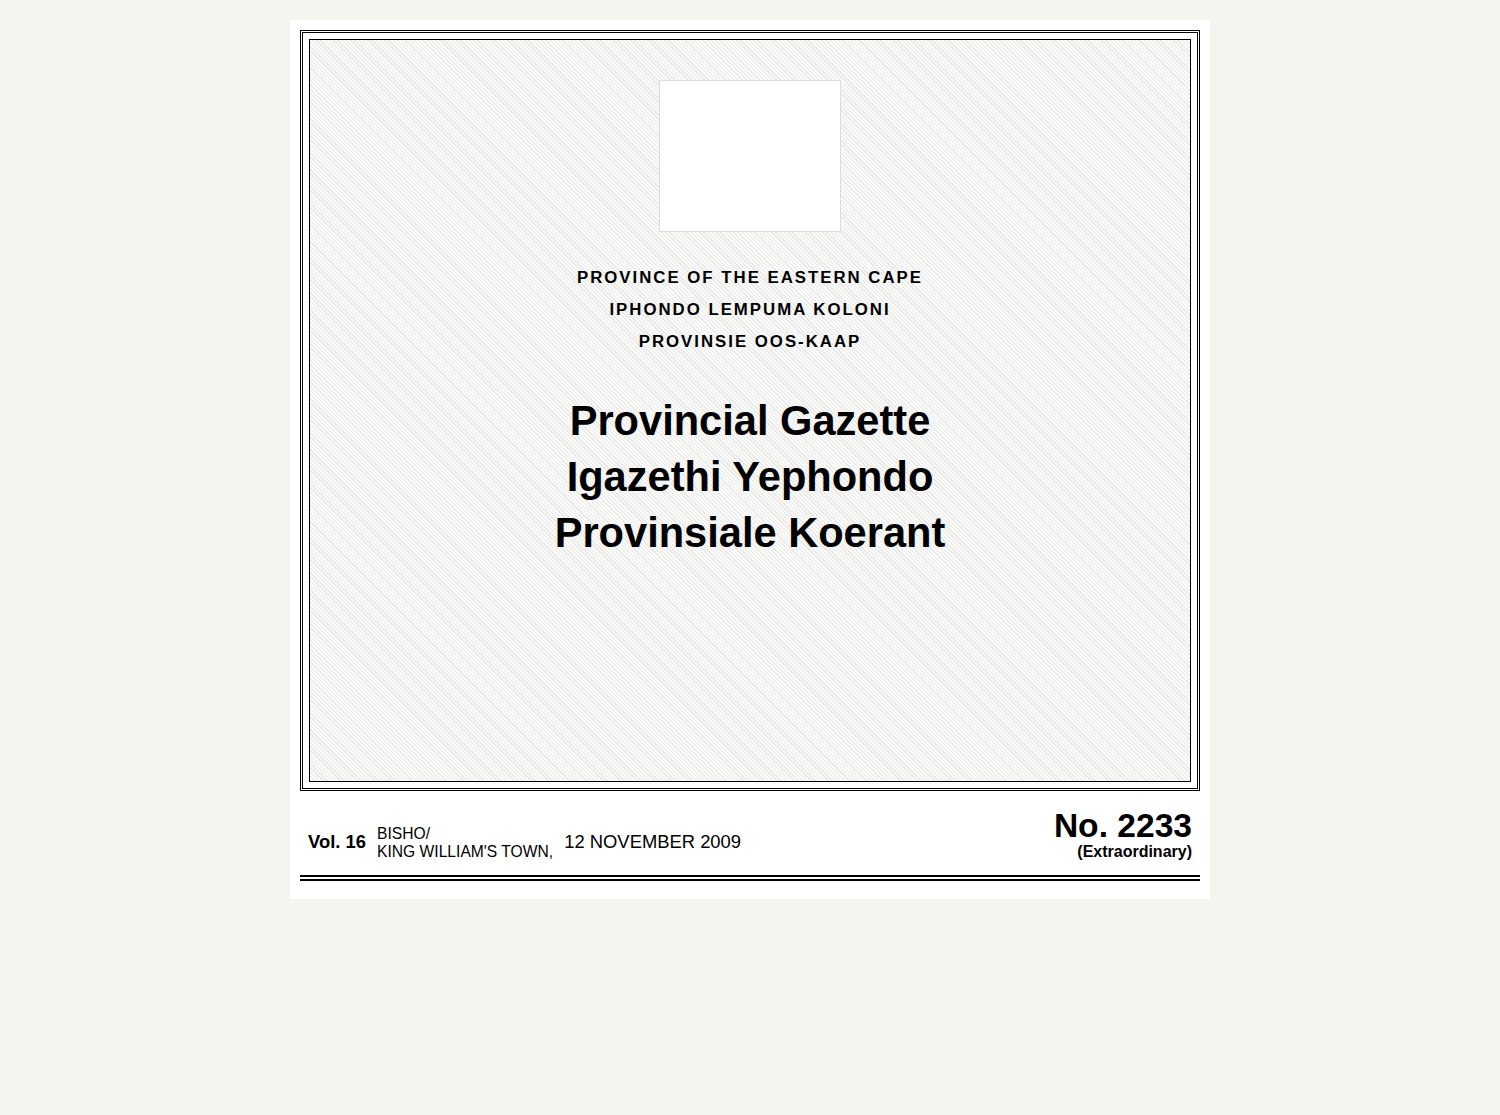PROVINCE OF THE EASTERN CAPE
IPHONDO LEMPUMA KOLONI
PROVINSIE OOS-KAAP
Provincial Gazette
Igazethi Yephondo
Provinsiale Koerant
Vol. 16 BISHO/
KING WILLIAM'S TOWN, 12 NOVEMBER 2009
No. 2233
(Extraordinary)